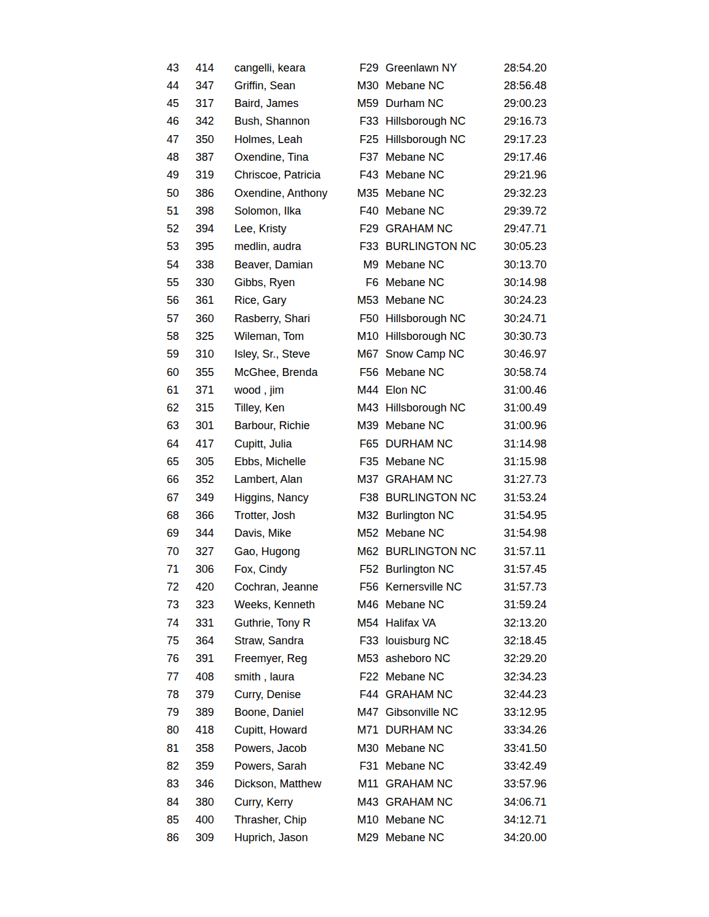| 43 | 414 | cangelli, keara | F29 | Greenlawn NY | 28:54.20 |
| 44 | 347 | Griffin, Sean | M30 | Mebane NC | 28:56.48 |
| 45 | 317 | Baird, James | M59 | Durham NC | 29:00.23 |
| 46 | 342 | Bush, Shannon | F33 | Hillsborough NC | 29:16.73 |
| 47 | 350 | Holmes, Leah | F25 | Hillsborough NC | 29:17.23 |
| 48 | 387 | Oxendine, Tina | F37 | Mebane NC | 29:17.46 |
| 49 | 319 | Chriscoe, Patricia | F43 | Mebane NC | 29:21.96 |
| 50 | 386 | Oxendine, Anthony | M35 | Mebane NC | 29:32.23 |
| 51 | 398 | Solomon, Ilka | F40 | Mebane NC | 29:39.72 |
| 52 | 394 | Lee, Kristy | F29 | GRAHAM NC | 29:47.71 |
| 53 | 395 | medlin, audra | F33 | BURLINGTON NC | 30:05.23 |
| 54 | 338 | Beaver, Damian | M9 | Mebane NC | 30:13.70 |
| 55 | 330 | Gibbs, Ryen | F6 | Mebane NC | 30:14.98 |
| 56 | 361 | Rice, Gary | M53 | Mebane NC | 30:24.23 |
| 57 | 360 | Rasberry, Shari | F50 | Hillsborough NC | 30:24.71 |
| 58 | 325 | Wileman, Tom | M10 | Hillsborough NC | 30:30.73 |
| 59 | 310 | Isley, Sr., Steve | M67 | Snow Camp NC | 30:46.97 |
| 60 | 355 | McGhee, Brenda | F56 | Mebane NC | 30:58.74 |
| 61 | 371 | wood , jim | M44 | Elon NC | 31:00.46 |
| 62 | 315 | Tilley, Ken | M43 | Hillsborough NC | 31:00.49 |
| 63 | 301 | Barbour, Richie | M39 | Mebane NC | 31:00.96 |
| 64 | 417 | Cupitt, Julia | F65 | DURHAM NC | 31:14.98 |
| 65 | 305 | Ebbs, Michelle | F35 | Mebane NC | 31:15.98 |
| 66 | 352 | Lambert, Alan | M37 | GRAHAM NC | 31:27.73 |
| 67 | 349 | Higgins, Nancy | F38 | BURLINGTON NC | 31:53.24 |
| 68 | 366 | Trotter, Josh | M32 | Burlington NC | 31:54.95 |
| 69 | 344 | Davis, Mike | M52 | Mebane NC | 31:54.98 |
| 70 | 327 | Gao, Hugong | M62 | BURLINGTON NC | 31:57.11 |
| 71 | 306 | Fox, Cindy | F52 | Burlington NC | 31:57.45 |
| 72 | 420 | Cochran, Jeanne | F56 | Kernersville NC | 31:57.73 |
| 73 | 323 | Weeks, Kenneth | M46 | Mebane NC | 31:59.24 |
| 74 | 331 | Guthrie, Tony R | M54 | Halifax VA | 32:13.20 |
| 75 | 364 | Straw, Sandra | F33 | louisburg NC | 32:18.45 |
| 76 | 391 | Freemyer, Reg | M53 | asheboro NC | 32:29.20 |
| 77 | 408 | smith , laura | F22 | Mebane NC | 32:34.23 |
| 78 | 379 | Curry, Denise | F44 | GRAHAM NC | 32:44.23 |
| 79 | 389 | Boone, Daniel | M47 | Gibsonville NC | 33:12.95 |
| 80 | 418 | Cupitt, Howard | M71 | DURHAM NC | 33:34.26 |
| 81 | 358 | Powers, Jacob | M30 | Mebane NC | 33:41.50 |
| 82 | 359 | Powers, Sarah | F31 | Mebane NC | 33:42.49 |
| 83 | 346 | Dickson, Matthew | M11 | GRAHAM NC | 33:57.96 |
| 84 | 380 | Curry, Kerry | M43 | GRAHAM NC | 34:06.71 |
| 85 | 400 | Thrasher, Chip | M10 | Mebane NC | 34:12.71 |
| 86 | 309 | Huprich, Jason | M29 | Mebane NC | 34:20.00 |